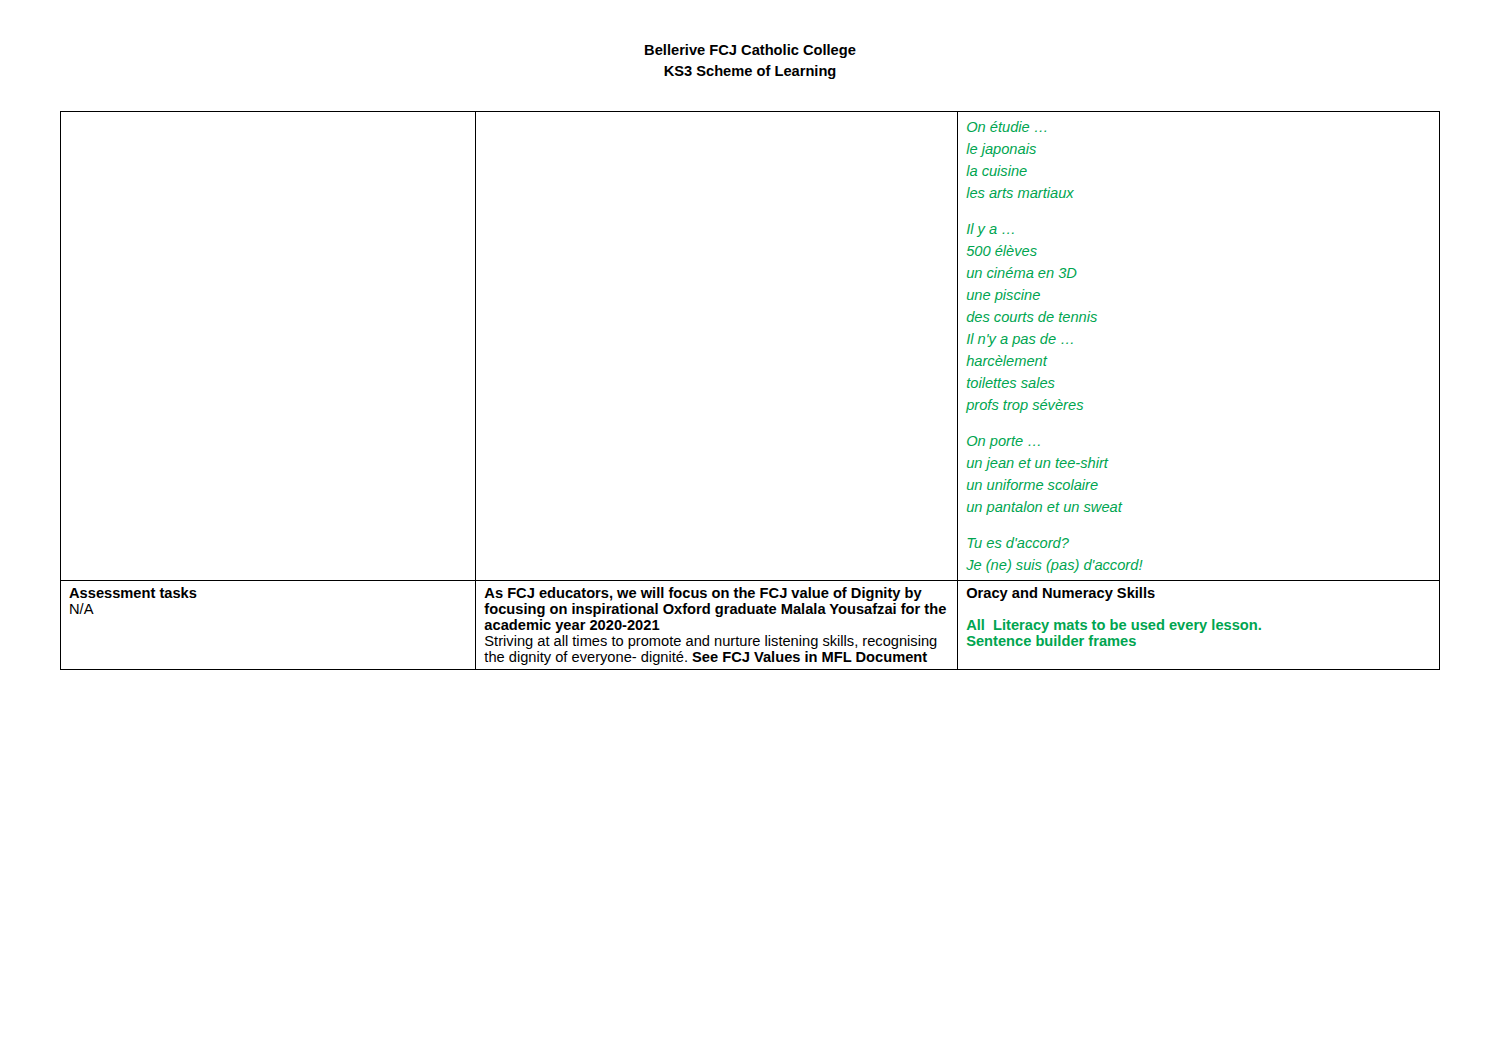Bellerive FCJ Catholic College
KS3 Scheme of Learning
| | | On étudie … le japonais la cuisine les arts martiaux Il y a … 500 élèves un cinéma en 3D une piscine des courts de tennis Il n'y a pas de … harcèlement toilettes sales profs trop sévères On porte … un jean et un tee-shirt un uniforme scolaire un pantalon et un sweat Tu es d'accord? Je (ne) suis (pas) d'accord! |
| Assessment tasks N/A | As FCJ educators, we will focus on the FCJ value of Dignity by focusing on inspirational Oxford graduate Malala Yousafzai for the academic year 2020-2021 Striving at all times to promote and nurture listening skills, recognising the dignity of everyone- dignité. See FCJ Values in MFL Document | Oracy and Numeracy Skills All Literacy mats to be used every lesson. Sentence builder frames |